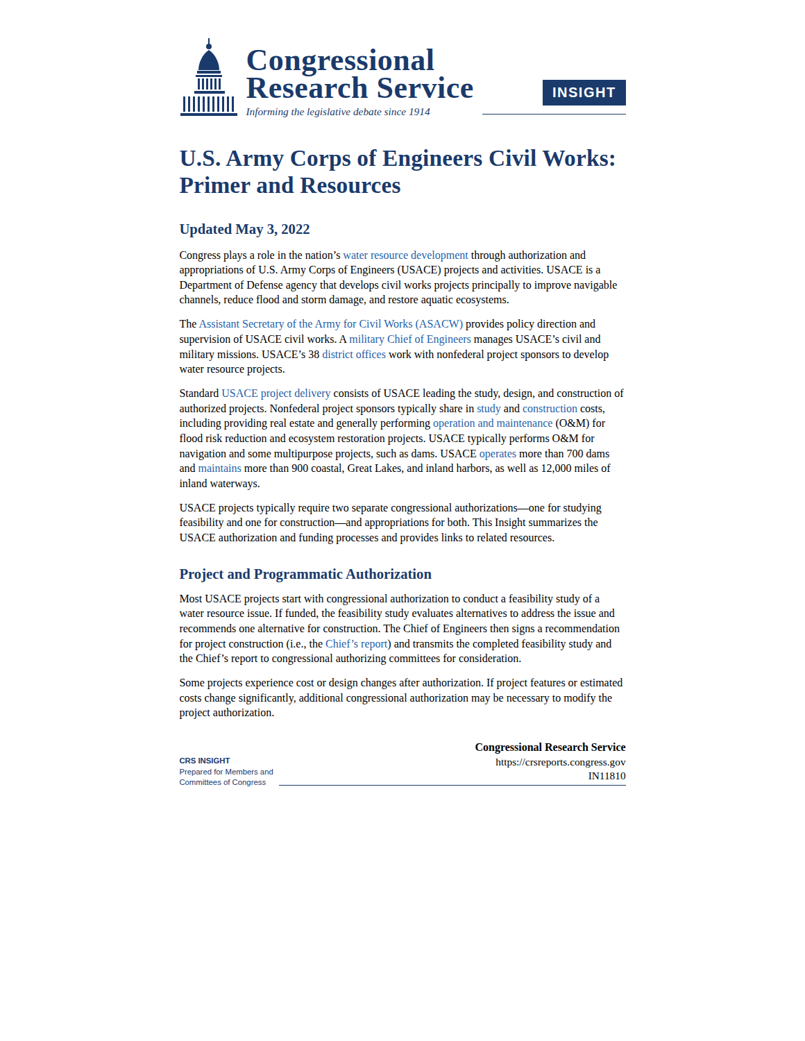Congressional Research Service
Informing the legislative debate since 1914
INSIGHT
U.S. Army Corps of Engineers Civil Works:
Primer and Resources
Updated May 3, 2022
Congress plays a role in the nation’s water resource development through authorization and appropriations of U.S. Army Corps of Engineers (USACE) projects and activities. USACE is a Department of Defense agency that develops civil works projects principally to improve navigable channels, reduce flood and storm damage, and restore aquatic ecosystems.
The Assistant Secretary of the Army for Civil Works (ASACW) provides policy direction and supervision of USACE civil works. A military Chief of Engineers manages USACE’s civil and military missions. USACE’s 38 district offices work with nonfederal project sponsors to develop water resource projects.
Standard USACE project delivery consists of USACE leading the study, design, and construction of authorized projects. Nonfederal project sponsors typically share in study and construction costs, including providing real estate and generally performing operation and maintenance (O&M) for flood risk reduction and ecosystem restoration projects. USACE typically performs O&M for navigation and some multipurpose projects, such as dams. USACE operates more than 700 dams and maintains more than 900 coastal, Great Lakes, and inland harbors, as well as 12,000 miles of inland waterways.
USACE projects typically require two separate congressional authorizations—one for studying feasibility and one for construction—and appropriations for both. This Insight summarizes the USACE authorization and funding processes and provides links to related resources.
Project and Programmatic Authorization
Most USACE projects start with congressional authorization to conduct a feasibility study of a water resource issue. If funded, the feasibility study evaluates alternatives to address the issue and recommends one alternative for construction. The Chief of Engineers then signs a recommendation for project construction (i.e., the Chief’s report) and transmits the completed feasibility study and the Chief’s report to congressional authorizing committees for consideration.
Some projects experience cost or design changes after authorization. If project features or estimated costs change significantly, additional congressional authorization may be necessary to modify the project authorization.
Congressional Research Service
https://crsreports.congress.gov
IN11810
CRS INSIGHT
Prepared for Members and
Committees of Congress